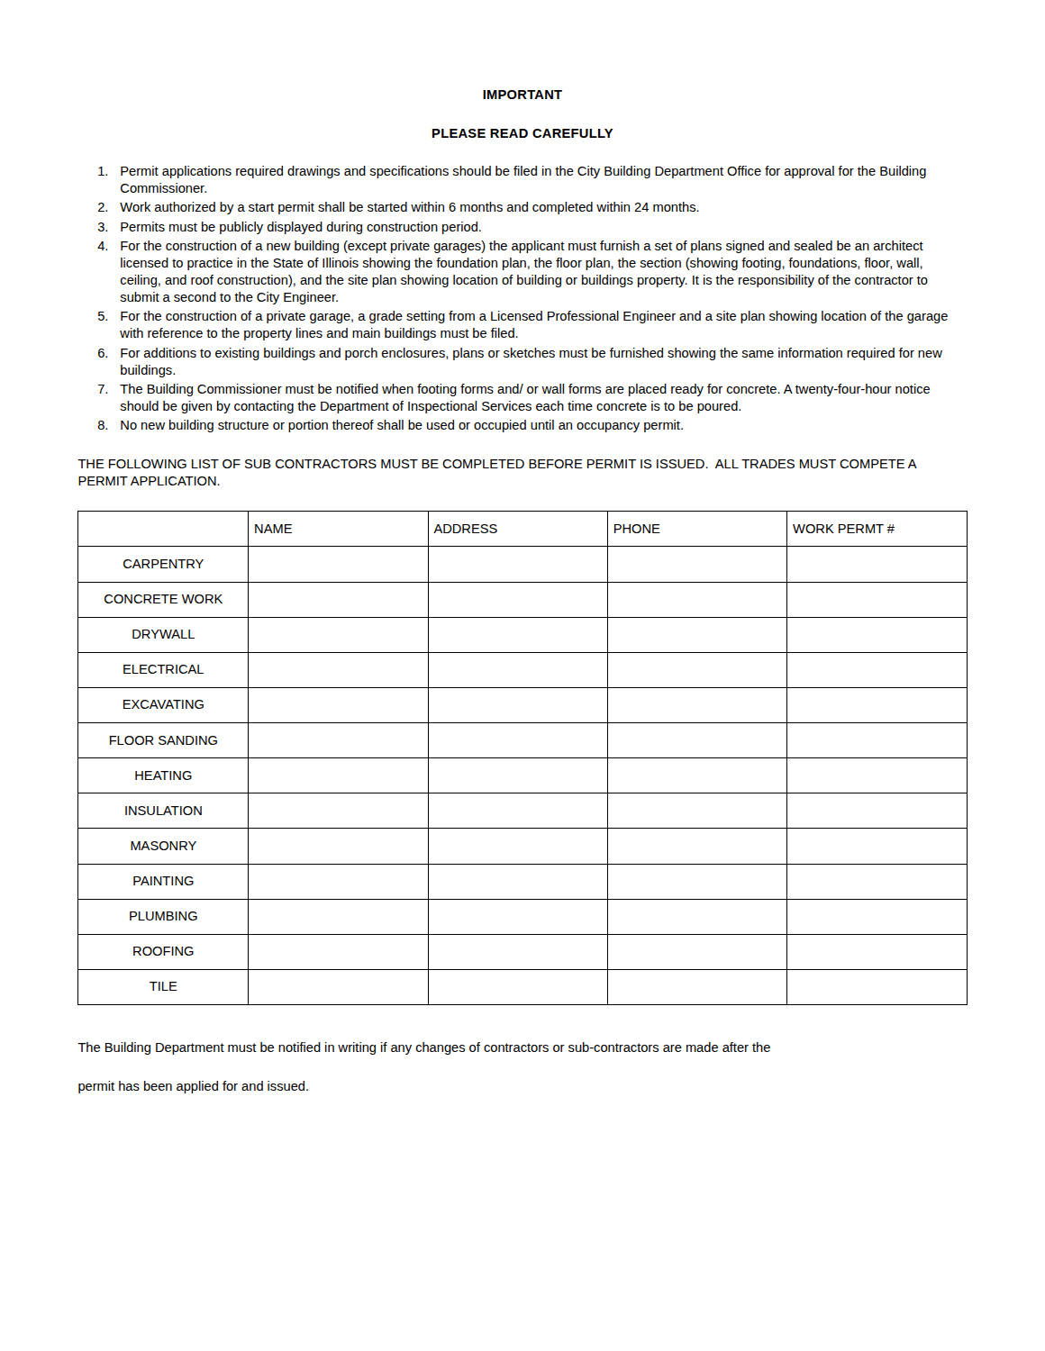IMPORTANT
PLEASE READ CAREFULLY
Permit applications required drawings and specifications should be filed in the City Building Department Office for approval for the Building Commissioner.
Work authorized by a start permit shall be started within 6 months and completed within 24 months.
Permits must be publicly displayed during construction period.
For the construction of a new building (except private garages) the applicant must furnish a set of plans signed and sealed be an architect licensed to practice in the State of Illinois showing the foundation plan, the floor plan, the section (showing footing, foundations, floor, wall, ceiling, and roof construction), and the site plan showing location of building or buildings property. It is the responsibility of the contractor to submit a second to the City Engineer.
For the construction of a private garage, a grade setting from a Licensed Professional Engineer and a site plan showing location of the garage with reference to the property lines and main buildings must be filed.
For additions to existing buildings and porch enclosures, plans or sketches must be furnished showing the same information required for new buildings.
The Building Commissioner must be notified when footing forms and/ or wall forms are placed ready for concrete. A twenty-four-hour notice should be given by contacting the Department of Inspectional Services each time concrete is to be poured.
No new building structure or portion thereof shall be used or occupied until an occupancy permit.
THE FOLLOWING LIST OF SUB CONTRACTORS MUST BE COMPLETED BEFORE PERMIT IS ISSUED. ALL TRADES MUST COMPETE A PERMIT APPLICATION.
| | NAME | ADDRESS | PHONE | WORK PERMT # |
| --- | --- | --- | --- | --- |
| CARPENTRY | | | | |
| CONCRETE WORK | | | | |
| DRYWALL | | | | |
| ELECTRICAL | | | | |
| EXCAVATING | | | | |
| FLOOR SANDING | | | | |
| HEATING | | | | |
| INSULATION | | | | |
| MASONRY | | | | |
| PAINTING | | | | |
| PLUMBING | | | | |
| ROOFING | | | | |
| TILE | | | | |
The Building Department must be notified in writing if any changes of contractors or sub-contractors are made after the
permit has been applied for and issued.